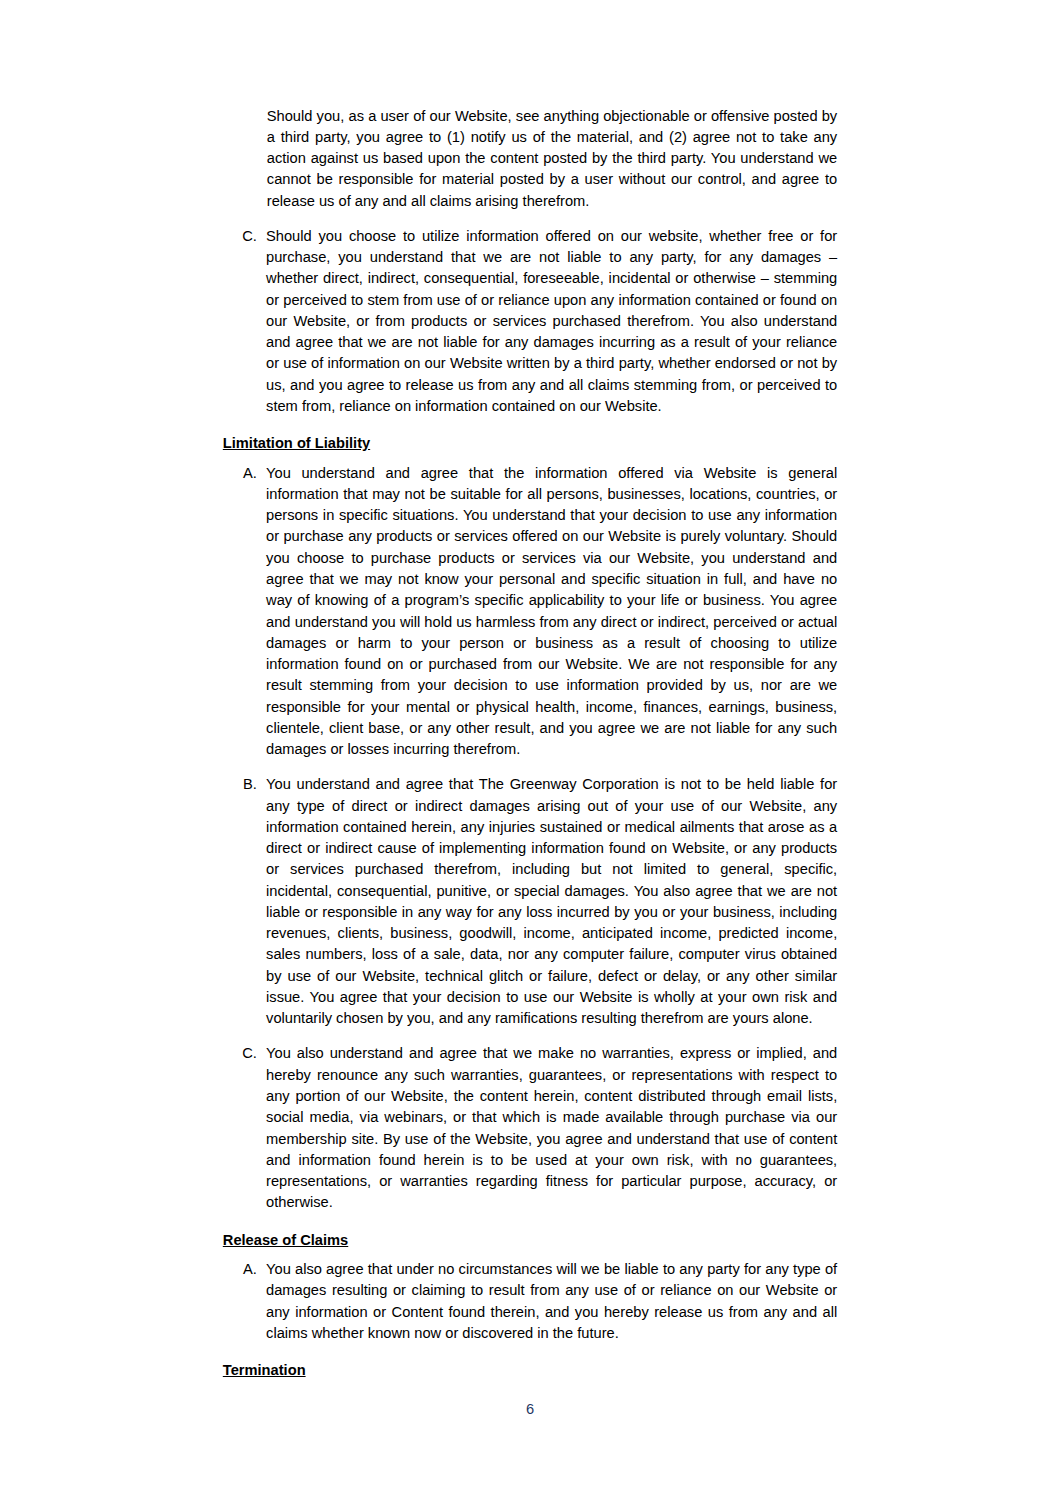Should you, as a user of our Website, see anything objectionable or offensive posted by a third party, you agree to (1) notify us of the material, and (2) agree not to take any action against us based upon the content posted by the third party. You understand we cannot be responsible for material posted by a user without our control, and agree to release us of any and all claims arising therefrom.
Should you choose to utilize information offered on our website, whether free or for purchase, you understand that we are not liable to any party, for any damages – whether direct, indirect, consequential, foreseeable, incidental or otherwise – stemming or perceived to stem from use of or reliance upon any information contained or found on our Website, or from products or services purchased therefrom. You also understand and agree that we are not liable for any damages incurring as a result of your reliance or use of information on our Website written by a third party, whether endorsed or not by us, and you agree to release us from any and all claims stemming from, or perceived to stem from, reliance on information contained on our Website.
Limitation of Liability
You understand and agree that the information offered via Website is general information that may not be suitable for all persons, businesses, locations, countries, or persons in specific situations. You understand that your decision to use any information or purchase any products or services offered on our Website is purely voluntary. Should you choose to purchase products or services via our Website, you understand and agree that we may not know your personal and specific situation in full, and have no way of knowing of a program’s specific applicability to your life or business. You agree and understand you will hold us harmless from any direct or indirect, perceived or actual damages or harm to your person or business as a result of choosing to utilize information found on or purchased from our Website. We are not responsible for any result stemming from your decision to use information provided by us, nor are we responsible for your mental or physical health, income, finances, earnings, business, clientele, client base, or any other result, and you agree we are not liable for any such damages or losses incurring therefrom.
You understand and agree that The Greenway Corporation is not to be held liable for any type of direct or indirect damages arising out of your use of our Website, any information contained herein, any injuries sustained or medical ailments that arose as a direct or indirect cause of implementing information found on Website, or any products or services purchased therefrom, including but not limited to general, specific, incidental, consequential, punitive, or special damages. You also agree that we are not liable or responsible in any way for any loss incurred by you or your business, including revenues, clients, business, goodwill, income, anticipated income, predicted income, sales numbers, loss of a sale, data, nor any computer failure, computer virus obtained by use of our Website, technical glitch or failure, defect or delay, or any other similar issue. You agree that your decision to use our Website is wholly at your own risk and voluntarily chosen by you, and any ramifications resulting therefrom are yours alone.
You also understand and agree that we make no warranties, express or implied, and hereby renounce any such warranties, guarantees, or representations with respect to any portion of our Website, the content herein, content distributed through email lists, social media, via webinars, or that which is made available through purchase via our membership site. By use of the Website, you agree and understand that use of content and information found herein is to be used at your own risk, with no guarantees, representations, or warranties regarding fitness for particular purpose, accuracy, or otherwise.
Release of Claims
You also agree that under no circumstances will we be liable to any party for any type of damages resulting or claiming to result from any use of or reliance on our Website or any information or Content found therein, and you hereby release us from any and all claims whether known now or discovered in the future.
Termination
6